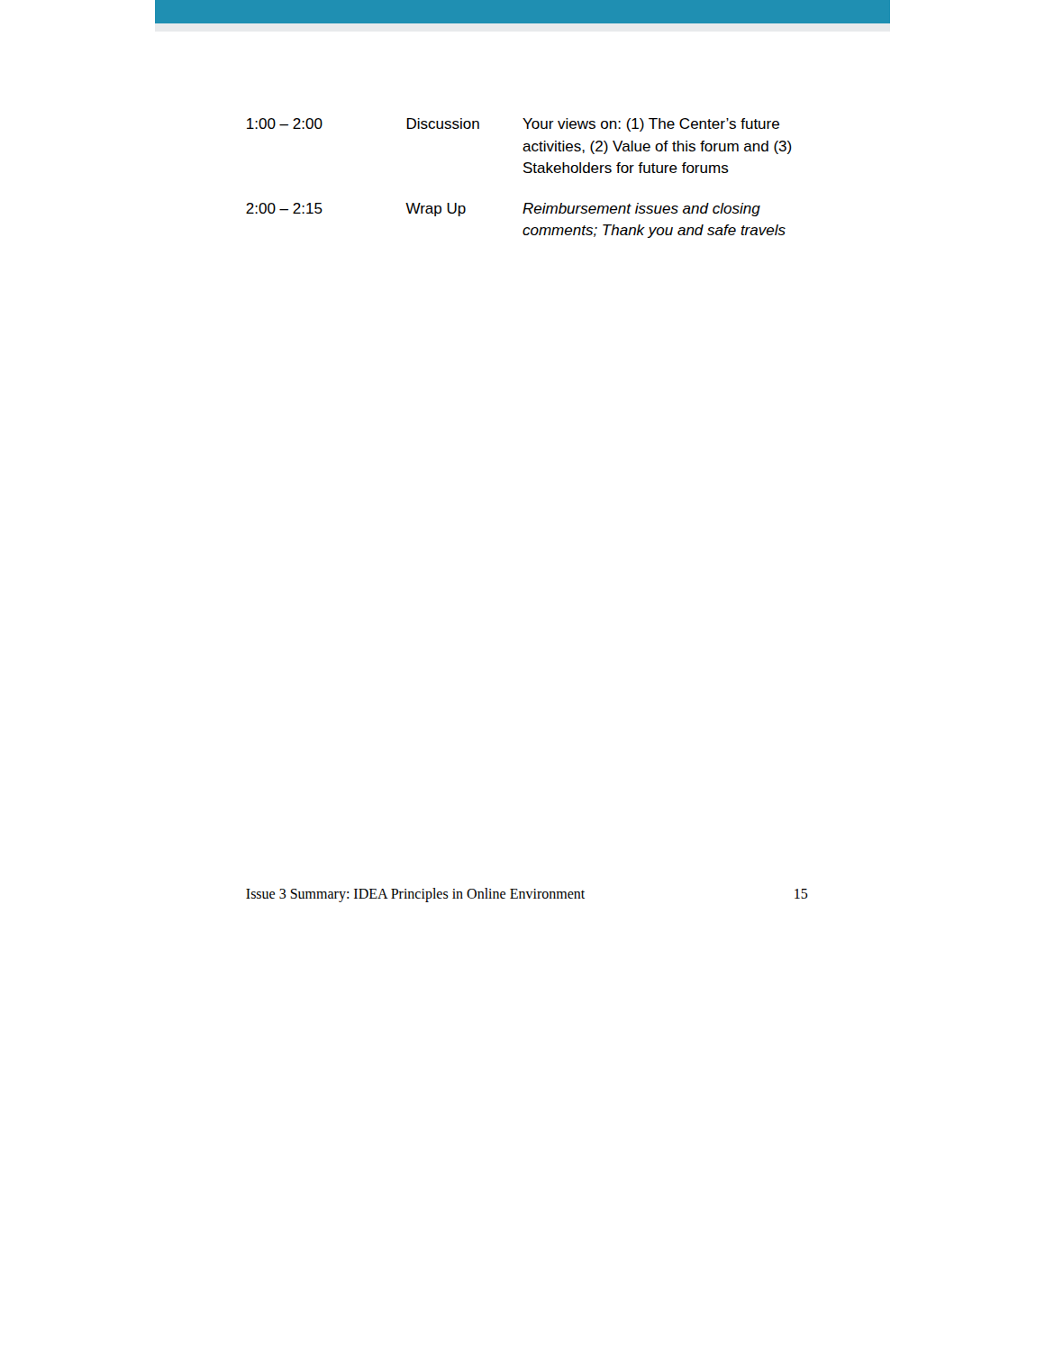| 1:00 – 2:00 | Discussion | Your views on: (1) The Center’s future activities, (2) Value of this forum and (3) Stakeholders for future forums |
| 2:00 – 2:15 | Wrap Up | Reimbursement issues and closing comments; Thank you and safe travels |
| Issue 3 Summary: IDEA Principles in Online Environment | 15 |